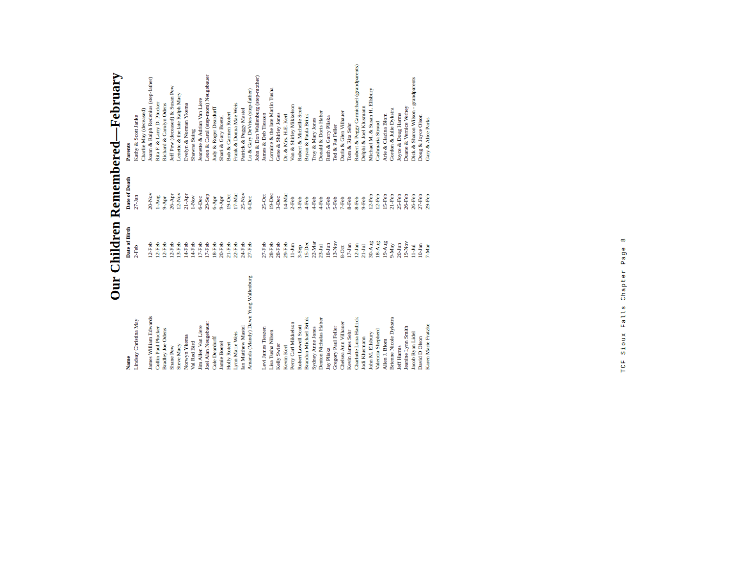Our Children Remembered—February
| Name | Date of Birth | Date of Death | Parents |
| --- | --- | --- | --- |
| Lindsay Christina May | 2-Feb | 27-Jan | Kathy & Scott Janke Charlie May (deceased) |
| James William Edwards | 12-Feb | 20-Nov | Joann & Ralph Redenius (step-father) |
| Collin Paul Plucker | 12-Feb | 1-Aug | Rita F. & Larry D. Plucker |
| Bradley Joe Odens | 12-Feb | 9-Apr | Richard & Carolyn Odens |
| Shane Pew | 12-Feb | 26-Apr | Jeff Pew (deceased) & Susan Pew |
| Steve Macy | 13-Feb | 12-Nov | Lenette & the late Ralph Macy |
| Norwyn Ykema | 14-Feb | 21-Apr | Evelyn & Norman Ykema |
| Val Red Bird | 14-Feb | 1-Nov | Shawna Suing |
| Jim Allen Van Liere | 17-Feb | 6-Dec | Jeanette & Adrian Van Liere |
| Joel Alan Neugebauer | 17-Feb | 29-Sep | Leon & Carol (step-mom) Neugebauer |
| Cole Deardurff | 18-Feb | 6-Apr | Judy & Roger Deardurff |
| Jamie Boetel | 20-Feb | 9-Apr | Shari & Gary Boetel |
| Holly Rotert | 21-Feb | 19-Oct | Bob & Carmen Rotert |
| Lynn Marie Weis | 22-Feb | 17-Mar | Frank & Donna Mae Weis |
| Ian Matthew Mastel | 24-Feb | 25-Nov | Patrick & Peggy Mastel |
| Amanda (Mandy) Dawn Yung Wallenburg | 27-Feb | 6-Dec | Lu & Gary DeVries (step-father) John & Don Wallenburg (step-mother) |
| Levi James Tieszen | 27-Feb | 25-Oct | James & Deb Tieszen |
| Lisa Tusha Nilsen | 28-Feb | 19-Dec | Lorraine & the late Marlin Tusha |
| Kelly Swier | 28-Feb | 3-Dec | Gene & Shirley Jones |
| Kevin Kerl | 29-Feb | 14-Mar | Dr. & Mrs. H.E. Kerl |
| Perry Carl Mikkelson | 11-Jun | 2-Feb | Van & Shirley Mikkelson |
| Robert Lowell Scott | 3-Sep | 3-Feb | Robert & Michelle Scott |
| Brandon Michael Brink | 15-Dec | 4-Feb | Bryan & Paula Brink |
| Sydney Anne Jones | 22-Mar | 4-Feb | Troy & Mary Jones |
| Denton Nicholas Haber | 23-Jul | 4-Feb | Donald & Doris Haber |
| Jay Pliska | 18-Jun | 5-Feb | Ruth & Garry Pliska |
| Gregory Paul Feller | 13-Nov | 5-Feb | Ted & Pat Feller |
| Chelsea Ann Vilhauer | 8-Oct | 7-Feb | Darla & Glen Vilhauer |
| Kevin James Sehr | 17-Jan | 8-Feb | Tom & Rita Sehr |
| Charlotte Luna Hadrick | 12-Jan | 8-Feb | Robert & Peggy Carmichael (grandparents) |
| Jodi Klusmann | 21-Jul | 9-Feb | Delphi & Joel Klusmann |
| John M. Ellsbury | 30-Aug | 12-Feb | Michael M. & Susan H. Ellsbury |
| Valencia Shepherd | 18-Aug | 12-Feb | Cashmaria Stroud |
| Allen J. Blom | 19-Aug | 15-Feb | Arie & Clazina Blom |
| Brienne Nicole Dykstra | 9-May | 21-Feb | Gordon & Julie Dykstra |
| Jeff Harms | 20-Jun | 25-Feb | Joyce & Doug Harms |
| Jeanine Lynn Smith | 19-Nov | 26-Feb | Duane & Vernice Verhey |
| Jacob Ryan Lidel | 11-Jul | 26-Feb | Dick & Sharon Wilson - grandparents |
| David D Olson | 10-Jan | 27-Feb | Doug & Joyce Olson |
| Karen Marie Fratzke | 7-Mar | 29-Feb | Gary & Alice Parks |
TCF Sioux Falls Chapter Page 8